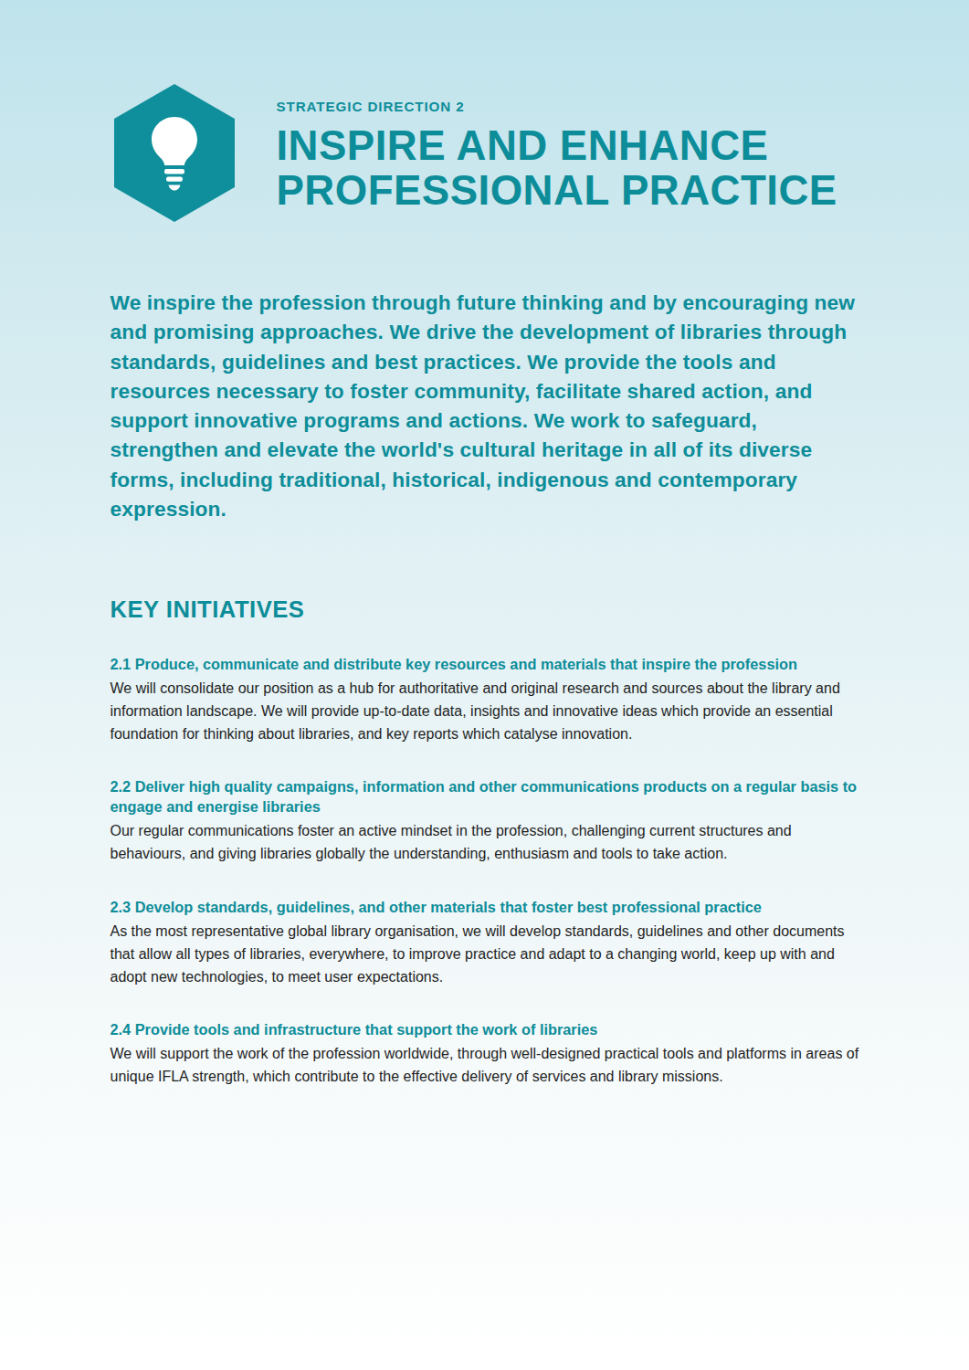Strategic Direction 2
Inspire and Enhance
Professional Practice
We inspire the profession through future thinking and by encouraging new and promising approaches. We drive the development of libraries through standards, guidelines and best practices. We provide the tools and resources necessary to foster community, facilitate shared action, and support innovative programs and actions. We work to safeguard, strengthen and elevate the world's cultural heritage in all of its diverse forms, including traditional, historical, indigenous and contemporary expression.
Key Initiatives
2.1 Produce, communicate and distribute key resources and materials that inspire the profession
We will consolidate our position as a hub for authoritative and original research and sources about the library and information landscape. We will provide up-to-date data, insights and innovative ideas which provide an essential foundation for thinking about libraries, and key reports which catalyse innovation.
2.2 Deliver high quality campaigns, information and other communications products on a regular basis to engage and energise libraries
Our regular communications foster an active mindset in the profession, challenging current structures and behaviours, and giving libraries globally the understanding, enthusiasm and tools to take action.
2.3 Develop standards, guidelines, and other materials that foster best professional practice
As the most representative global library organisation, we will develop standards, guidelines and other documents that allow all types of libraries, everywhere, to improve practice and adapt to a changing world, keep up with and adopt new technologies, to meet user expectations.
2.4 Provide tools and infrastructure that support the work of libraries
We will support the work of the profession worldwide, through well-designed practical tools and platforms in areas of unique IFLA strength, which contribute to the effective delivery of services and library missions.